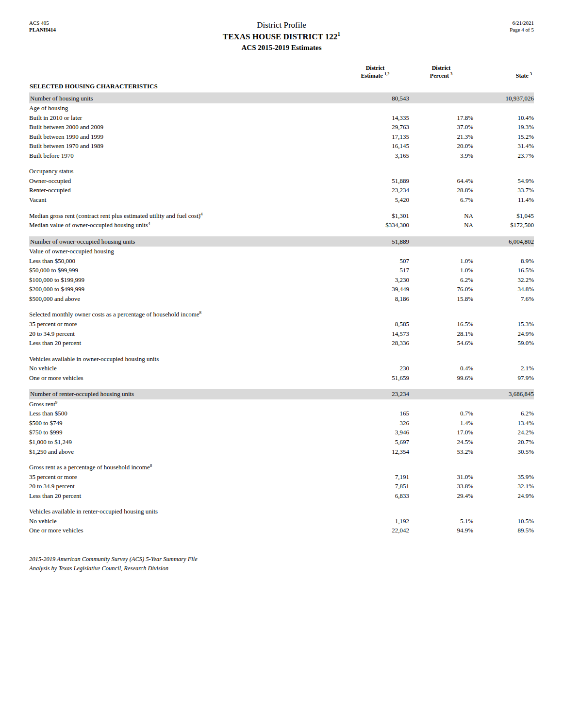ACS 405
PLANH414
6/21/2021
Page 4 of 5
District Profile
TEXAS HOUSE DISTRICT 1221
ACS 2015-2019 Estimates
| | District Estimate 1,2 | District Percent 3 | State 3 |
| --- | --- | --- | --- |
| SELECTED HOUSING CHARACTERISTICS | | | |
| Number of housing units | 80,543 | | 10,937,026 |
| Age of housing | | | |
| Built in 2010 or later | 14,335 | 17.8% | 10.4% |
| Built between 2000 and 2009 | 29,763 | 37.0% | 19.3% |
| Built between 1990 and 1999 | 17,135 | 21.3% | 15.2% |
| Built between 1970 and 1989 | 16,145 | 20.0% | 31.4% |
| Built before 1970 | 3,165 | 3.9% | 23.7% |
| Occupancy status | | | |
| Owner-occupied | 51,889 | 64.4% | 54.9% |
| Renter-occupied | 23,234 | 28.8% | 33.7% |
| Vacant | 5,420 | 6.7% | 11.4% |
| Median gross rent (contract rent plus estimated utility and fuel cost) 4 | $1,301 | NA | $1,045 |
| Median value of owner-occupied housing units 4 | $334,300 | NA | $172,500 |
| Number of owner-occupied housing units | 51,889 | | 6,004,802 |
| Value of owner-occupied housing | | | |
| Less than $50,000 | 507 | 1.0% | 8.9% |
| $50,000 to $99,999 | 517 | 1.0% | 16.5% |
| $100,000 to $199,999 | 3,230 | 6.2% | 32.2% |
| $200,000 to $499,999 | 39,449 | 76.0% | 34.8% |
| $500,000 and above | 8,186 | 15.8% | 7.6% |
| Selected monthly owner costs as a percentage of household income 8 | | | |
| 35 percent or more | 8,585 | 16.5% | 15.3% |
| 20 to 34.9 percent | 14,573 | 28.1% | 24.9% |
| Less than 20 percent | 28,336 | 54.6% | 59.0% |
| Vehicles available in owner-occupied housing units | | | |
| No vehicle | 230 | 0.4% | 2.1% |
| One or more vehicles | 51,659 | 99.6% | 97.9% |
| Number of renter-occupied housing units | 23,234 | | 3,686,845 |
| Gross rent 9 | | | |
| Less than $500 | 165 | 0.7% | 6.2% |
| $500 to $749 | 326 | 1.4% | 13.4% |
| $750 to $999 | 3,946 | 17.0% | 24.2% |
| $1,000 to $1,249 | 5,697 | 24.5% | 20.7% |
| $1,250 and above | 12,354 | 53.2% | 30.5% |
| Gross rent as a percentage of household income 8 | | | |
| 35 percent or more | 7,191 | 31.0% | 35.9% |
| 20 to 34.9 percent | 7,851 | 33.8% | 32.1% |
| Less than 20 percent | 6,833 | 29.4% | 24.9% |
| Vehicles available in renter-occupied housing units | | | |
| No vehicle | 1,192 | 5.1% | 10.5% |
| One or more vehicles | 22,042 | 94.9% | 89.5% |
2015-2019 American Community Survey (ACS) 5-Year Summary File
Analysis by Texas Legislative Council, Research Division